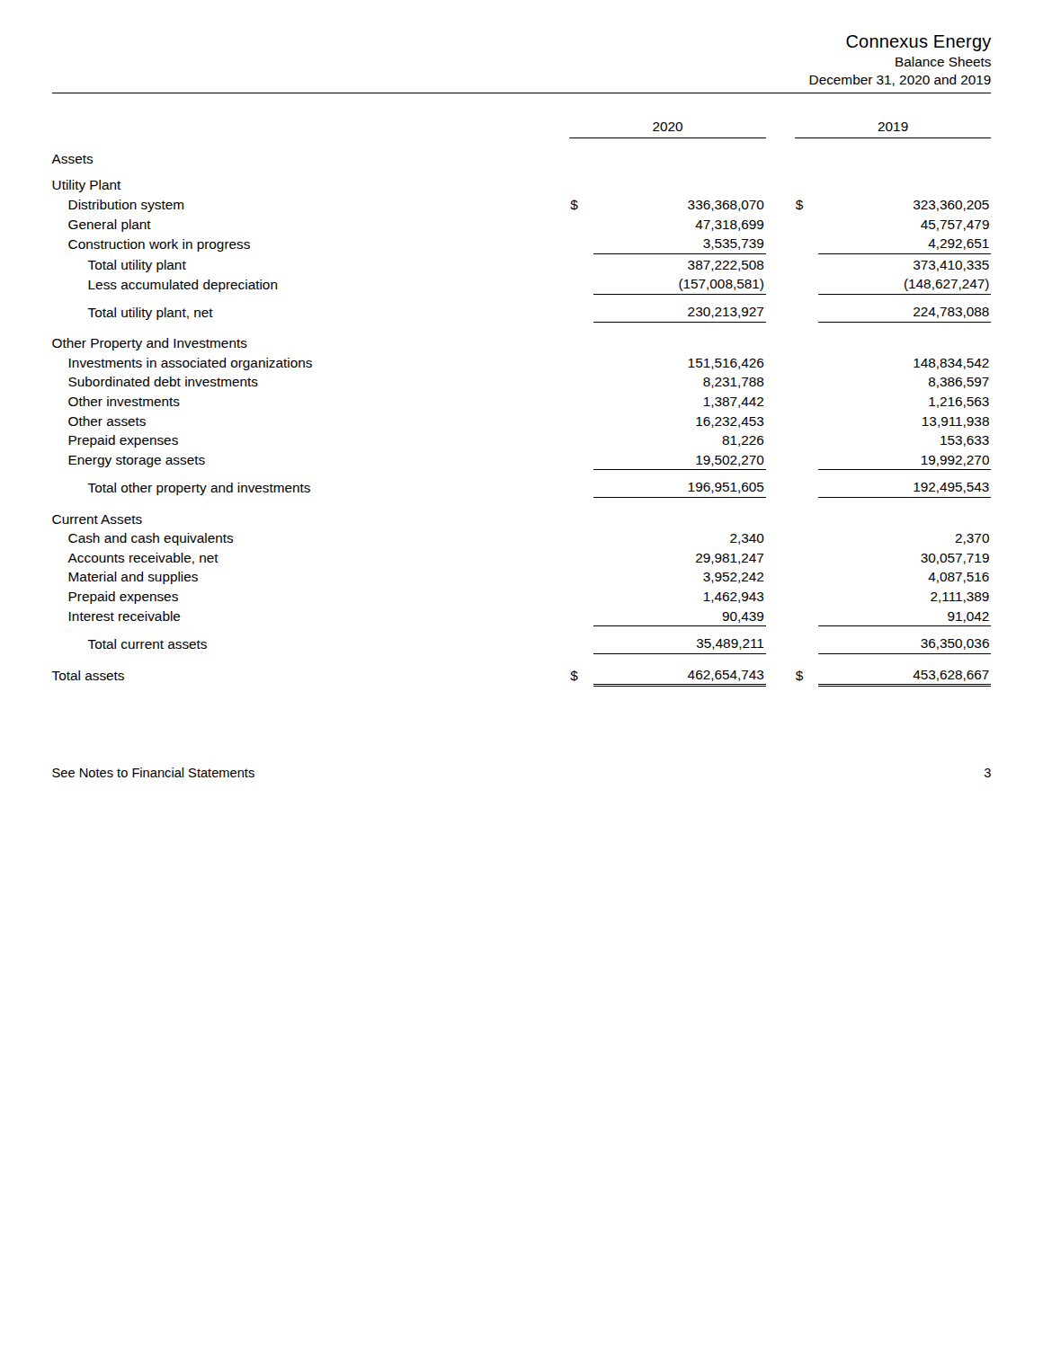Connexus Energy
Balance Sheets
December 31, 2020 and 2019
| | | 2020 | | 2019 |
| --- | --- | --- | --- | --- |
| Assets | | | | | | |
| Utility Plant | | | | | | |
| Distribution system | | $ | 336,368,070 | | $ | 323,360,205 |
| General plant | | | 47,318,699 | | | 45,757,479 |
| Construction work in progress | | | 3,535,739 | | | 4,292,651 |
| Total utility plant | | | 387,222,508 | | | 373,410,335 |
| Less accumulated depreciation | | | (157,008,581) | | | (148,627,247) |
| Total utility plant, net | | | 230,213,927 | | | 224,783,088 |
| Other Property and Investments | | | | | | |
| Investments in associated organizations | | | 151,516,426 | | | 148,834,542 |
| Subordinated debt investments | | | 8,231,788 | | | 8,386,597 |
| Other investments | | | 1,387,442 | | | 1,216,563 |
| Other assets | | | 16,232,453 | | | 13,911,938 |
| Prepaid expenses | | | 81,226 | | | 153,633 |
| Energy storage assets | | | 19,502,270 | | | 19,992,270 |
| Total other property and investments | | | 196,951,605 | | | 192,495,543 |
| Current Assets | | | | | | |
| Cash and cash equivalents | | | 2,340 | | | 2,370 |
| Accounts receivable, net | | | 29,981,247 | | | 30,057,719 |
| Material and supplies | | | 3,952,242 | | | 4,087,516 |
| Prepaid expenses | | | 1,462,943 | | | 2,111,389 |
| Interest receivable | | | 90,439 | | | 91,042 |
| Total current assets | | | 35,489,211 | | | 36,350,036 |
| Total assets | | $ | 462,654,743 | | $ | 453,628,667 |
See Notes to Financial Statements
3